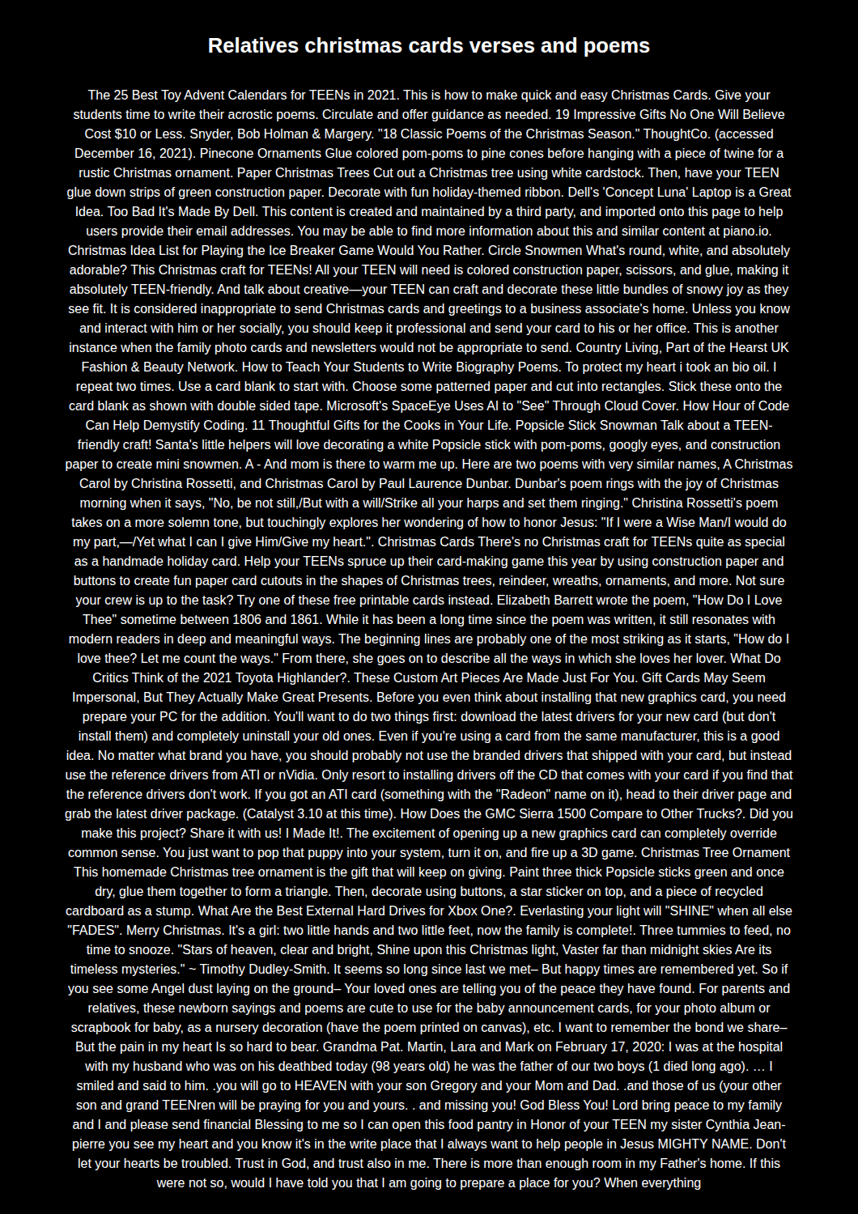Relatives christmas cards verses and poems
The 25 Best Toy Advent Calendars for TEENs in 2021. This is how to make quick and easy Christmas Cards. Give your students time to write their acrostic poems. Circulate and offer guidance as needed. 19 Impressive Gifts No One Will Believe Cost $10 or Less. Snyder, Bob Holman & Margery. "18 Classic Poems of the Christmas Season." ThoughtCo. (accessed December 16, 2021). Pinecone Ornaments Glue colored pom-poms to pine cones before hanging with a piece of twine for a rustic Christmas ornament. Paper Christmas Trees Cut out a Christmas tree using white cardstock. Then, have your TEEN glue down strips of green construction paper. Decorate with fun holiday-themed ribbon. Dell's 'Concept Luna' Laptop is a Great Idea. Too Bad It's Made By Dell. This content is created and maintained by a third party, and imported onto this page to help users provide their email addresses. You may be able to find more information about this and similar content at piano.io. Christmas Idea List for Playing the Ice Breaker Game Would You Rather. Circle Snowmen What's round, white, and absolutely adorable? This Christmas craft for TEENs! All your TEEN will need is colored construction paper, scissors, and glue, making it absolutely TEEN-friendly. And talk about creative—your TEEN can craft and decorate these little bundles of snowy joy as they see fit. It is considered inappropriate to send Christmas cards and greetings to a business associate's home. Unless you know and interact with him or her socially, you should keep it professional and send your card to his or her office. This is another instance when the family photo cards and newsletters would not be appropriate to send. Country Living, Part of the Hearst UK Fashion & Beauty Network. How to Teach Your Students to Write Biography Poems. To protect my heart i took an bio oil. I repeat two times. Use a card blank to start with. Choose some patterned paper and cut into rectangles. Stick these onto the card blank as shown with double sided tape. Microsoft's SpaceEye Uses AI to "See" Through Cloud Cover. How Hour of Code Can Help Demystify Coding. 11 Thoughtful Gifts for the Cooks in Your Life. Popsicle Stick Snowman Talk about a TEEN-friendly craft! Santa's little helpers will love decorating a white Popsicle stick with pom-poms, googly eyes, and construction paper to create mini snowmen. A - And mom is there to warm me up. Here are two poems with very similar names, A Christmas Carol by Christina Rossetti, and Christmas Carol by Paul Laurence Dunbar. Dunbar's poem rings with the joy of Christmas morning when it says, "No, be not still,/But with a will/Strike all your harps and set them ringing." Christina Rossetti's poem takes on a more solemn tone, but touchingly explores her wondering of how to honor Jesus: "If I were a Wise Man/I would do my part,—/Yet what I can I give Him/Give my heart.". Christmas Cards There's no Christmas craft for TEENs quite as special as a handmade holiday card. Help your TEENs spruce up their card-making game this year by using construction paper and buttons to create fun paper card cutouts in the shapes of Christmas trees, reindeer, wreaths, ornaments, and more. Not sure your crew is up to the task? Try one of these free printable cards instead. Elizabeth Barrett wrote the poem, "How Do I Love Thee" sometime between 1806 and 1861. While it has been a long time since the poem was written, it still resonates with modern readers in deep and meaningful ways. The beginning lines are probably one of the most striking as it starts, "How do I love thee? Let me count the ways." From there, she goes on to describe all the ways in which she loves her lover. What Do Critics Think of the 2021 Toyota Highlander?. These Custom Art Pieces Are Made Just For You. Gift Cards May Seem Impersonal, But They Actually Make Great Presents. Before you even think about installing that new graphics card, you need prepare your PC for the addition. You'll want to do two things first: download the latest drivers for your new card (but don't install them) and completely uninstall your old ones. Even if you're using a card from the same manufacturer, this is a good idea. No matter what brand you have, you should probably not use the branded drivers that shipped with your card, but instead use the reference drivers from ATI or nVidia. Only resort to installing drivers off the CD that comes with your card if you find that the reference drivers don't work. If you got an ATI card (something with the "Radeon" name on it), head to their driver page and grab the latest driver package. (Catalyst 3.10 at this time). How Does the GMC Sierra 1500 Compare to Other Trucks?. Did you make this project? Share it with us! I Made It!. The excitement of opening up a new graphics card can completely override common sense. You just want to pop that puppy into your system, turn it on, and fire up a 3D game. Christmas Tree Ornament This homemade Christmas tree ornament is the gift that will keep on giving. Paint three thick Popsicle sticks green and once dry, glue them together to form a triangle. Then, decorate using buttons, a star sticker on top, and a piece of recycled cardboard as a stump. What Are the Best External Hard Drives for Xbox One?. Everlasting your light will "SHINE" when all else "FADES". Merry Christmas. It's a girl: two little hands and two little feet, now the family is complete!. Three tummies to feed, no time to snooze. "Stars of heaven, clear and bright, Shine upon this Christmas light, Vaster far than midnight skies Are its timeless mysteries." ~ Timothy Dudley-Smith. It seems so long since last we met– But happy times are remembered yet. So if you see some Angel dust laying on the ground– Your loved ones are telling you of the peace they have found. For parents and relatives, these newborn sayings and poems are cute to use for the baby announcement cards, for your photo album or scrapbook for baby, as a nursery decoration (have the poem printed on canvas), etc. I want to remember the bond we share– But the pain in my heart Is so hard to bear. Grandma Pat. Martin, Lara and Mark on February 17, 2020: I was at the hospital with my husband who was on his deathbed today (98 years old) he was the father of our two boys (1 died long ago). … I smiled and said to him. .you will go to HEAVEN with your son Gregory and your Mom and Dad. .and those of us (your other son and grand TEENren will be praying for you and yours. . and missing you! God Bless You! Lord bring peace to my family and I and please send financial Blessing to me so I can open this food pantry in Honor of your TEEN my sister Cynthia Jean-pierre you see my heart and you know it's in the write place that I always want to help people in Jesus MIGHTY NAME. Don't let your hearts be troubled. Trust in God, and trust also in me. There is more than enough room in my Father's home. If this were not so, would I have told you that I am going to prepare a place for you? When everything